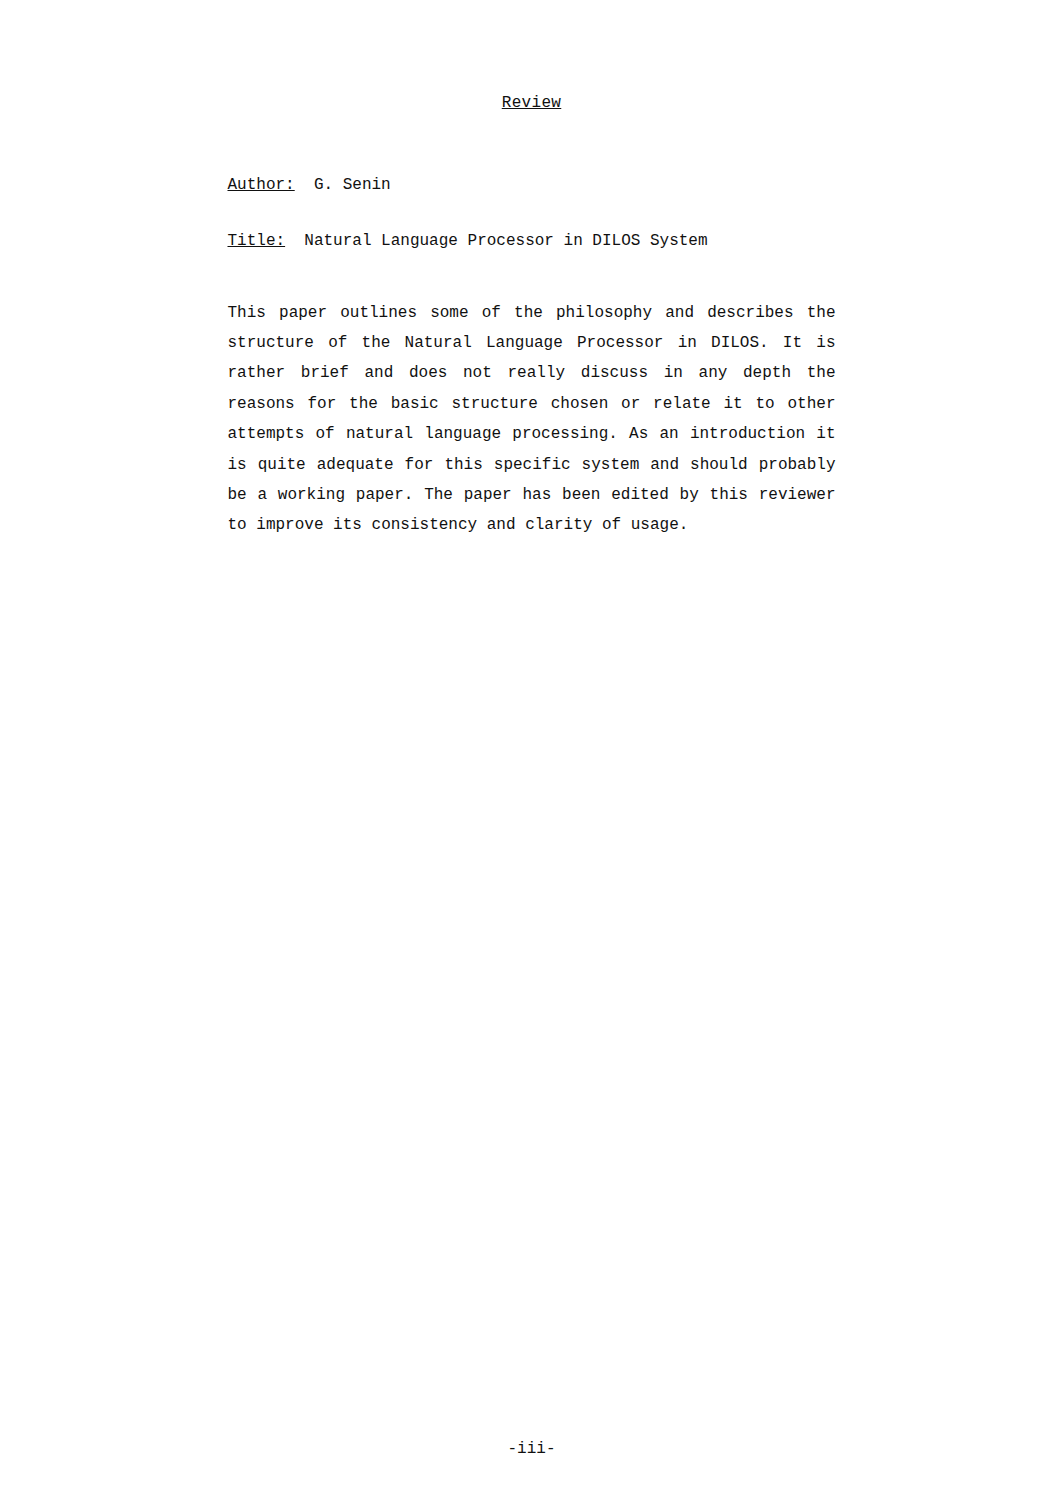Review
Author: G. Senin
Title: Natural Language Processor in DILOS System
This paper outlines some of the philosophy and describes the structure of the Natural Language Processor in DILOS. It is rather brief and does not really discuss in any depth the reasons for the basic structure chosen or relate it to other attempts of natural language processing. As an introduction it is quite adequate for this specific system and should probably be a working paper. The paper has been edited by this reviewer to improve its consistency and clarity of usage.
-iii-